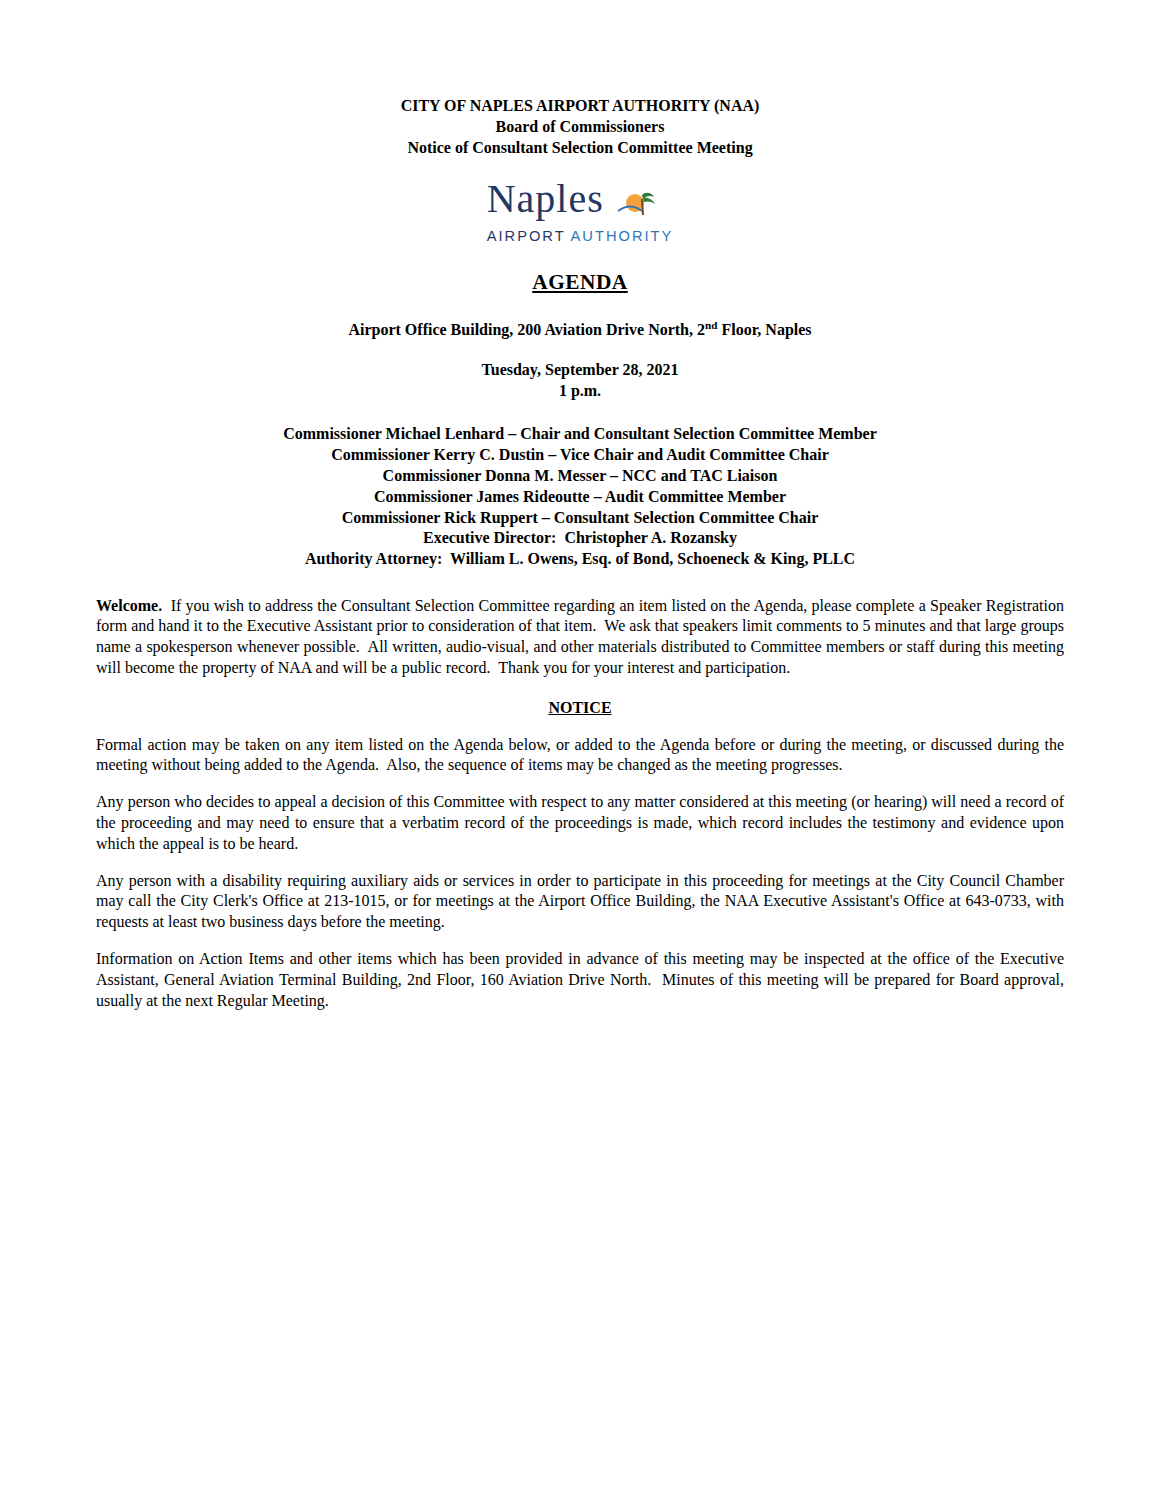CITY OF NAPLES AIRPORT AUTHORITY (NAA)
Board of Commissioners
Notice of Consultant Selection Committee Meeting
Naples
AIRPORT AUTHORITY
AGENDA
Airport Office Building, 200 Aviation Drive North, 2nd Floor, Naples
Tuesday, September 28, 2021
1 p.m.
Commissioner Michael Lenhard – Chair and Consultant Selection Committee Member
Commissioner Kerry C. Dustin – Vice Chair and Audit Committee Chair
Commissioner Donna M. Messer – NCC and TAC Liaison
Commissioner James Rideoutte – Audit Committee Member
Commissioner Rick Ruppert – Consultant Selection Committee Chair
Executive Director: Christopher A. Rozansky
Authority Attorney: William L. Owens, Esq. of Bond, Schoeneck & King, PLLC
Welcome. If you wish to address the Consultant Selection Committee regarding an item listed on the Agenda, please complete a Speaker Registration form and hand it to the Executive Assistant prior to consideration of that item. We ask that speakers limit comments to 5 minutes and that large groups name a spokesperson whenever possible. All written, audio-visual, and other materials distributed to Committee members or staff during this meeting will become the property of NAA and will be a public record. Thank you for your interest and participation.
NOTICE
Formal action may be taken on any item listed on the Agenda below, or added to the Agenda before or during the meeting, or discussed during the meeting without being added to the Agenda. Also, the sequence of items may be changed as the meeting progresses.
Any person who decides to appeal a decision of this Committee with respect to any matter considered at this meeting (or hearing) will need a record of the proceeding and may need to ensure that a verbatim record of the proceedings is made, which record includes the testimony and evidence upon which the appeal is to be heard.
Any person with a disability requiring auxiliary aids or services in order to participate in this proceeding for meetings at the City Council Chamber may call the City Clerk's Office at 213-1015, or for meetings at the Airport Office Building, the NAA Executive Assistant's Office at 643-0733, with requests at least two business days before the meeting.
Information on Action Items and other items which has been provided in advance of this meeting may be inspected at the office of the Executive Assistant, General Aviation Terminal Building, 2nd Floor, 160 Aviation Drive North. Minutes of this meeting will be prepared for Board approval, usually at the next Regular Meeting.